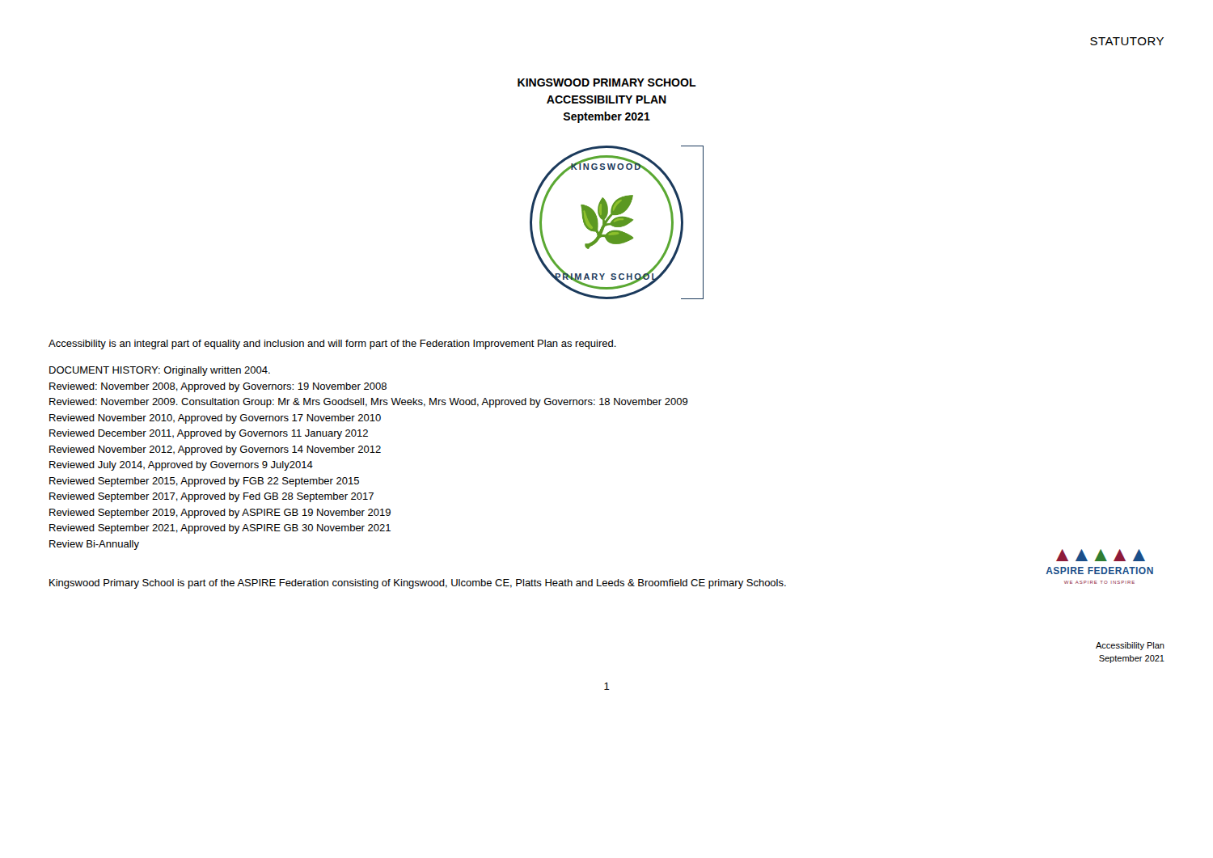STATUTORY
KINGSWOOD PRIMARY SCHOOL
ACCESSIBILITY PLAN
September 2021
KINGSWOOD
🌿
PRIMARY SCHOOL
Accessibility is an integral part of equality and inclusion and will form part of the Federation Improvement Plan as required.
DOCUMENT HISTORY: Originally written 2004.
Reviewed: November 2008, Approved by Governors: 19 November 2008
Reviewed: November 2009. Consultation Group: Mr & Mrs Goodsell, Mrs Weeks, Mrs Wood, Approved by Governors: 18 November 2009
Reviewed November 2010, Approved by Governors 17 November 2010
Reviewed December 2011, Approved by Governors 11 January 2012
Reviewed November 2012, Approved by Governors 14 November 2012
Reviewed July 2014, Approved by Governors 9 July2014
Reviewed September 2015, Approved by FGB 22 September 2015
Reviewed September 2017, Approved by Fed GB 28 September 2017
Reviewed September 2019, Approved by ASPIRE GB 19 November 2019
Reviewed September 2021, Approved by ASPIRE GB 30 November 2021
Review Bi-Annually
Kingswood Primary School is part of the ASPIRE Federation consisting of Kingswood, Ulcombe CE, Platts Heath and Leeds & Broomfield CE primary Schools.
▲▲▲▲▲
ASPIRE FEDERATION
WE ASPIRE TO INSPIRE
Accessibility Plan
September 2021
1